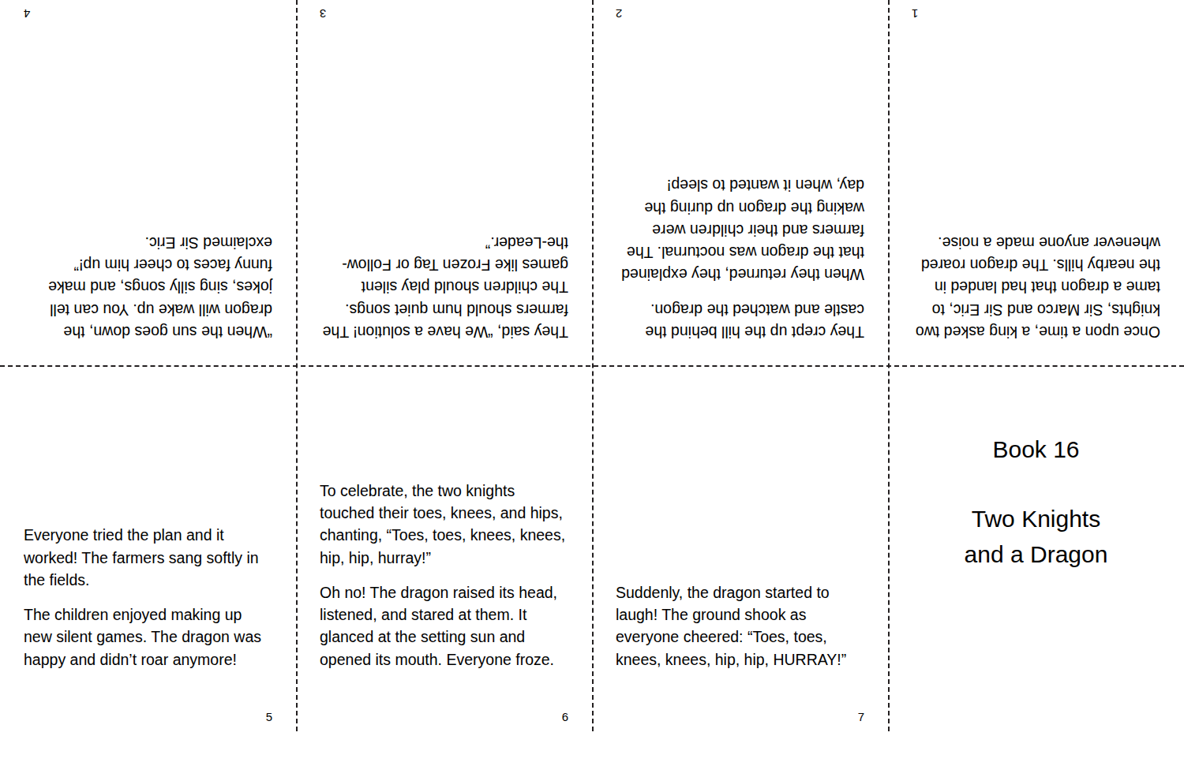4
“When the sun goes down, the dragon will wake up. You can tell jokes, sing silly songs, and make funny faces to cheer him up!” exclaimed Sir Eric.
3
They said, “We have a solution! The farmers should hum quiet songs. The children should play silent games like Frozen Tag or Follow-the-Leader.”
2
They crept up the hill behind the castle and watched the dragon.
When they returned, they explained that the dragon was nocturnal. The farmers and their children were waking the dragon up during the day, when it wanted to sleep!
1
Once upon a time, a king asked two knights, Sir Marco and Sir Eric, to tame a dragon that had landed in the nearby hills. The dragon roared whenever anyone made a noise.
Everyone tried the plan and it worked! The farmers sang softly in the fields.
The children enjoyed making up new silent games. The dragon was happy and didn’t roar anymore!
5
To celebrate, the two knights touched their toes, knees, and hips, chanting, “Toes, toes, knees, knees, hip, hip, hurray!”
Oh no! The dragon raised its head, listened, and stared at them. It glanced at the setting sun and opened its mouth. Everyone froze.
6
Suddenly, the dragon started to laugh! The ground shook as everyone cheered: “Toes, toes, knees, knees, hip, hip, HURRAY!”
7
Book 16
Two Knights
and a Dragon